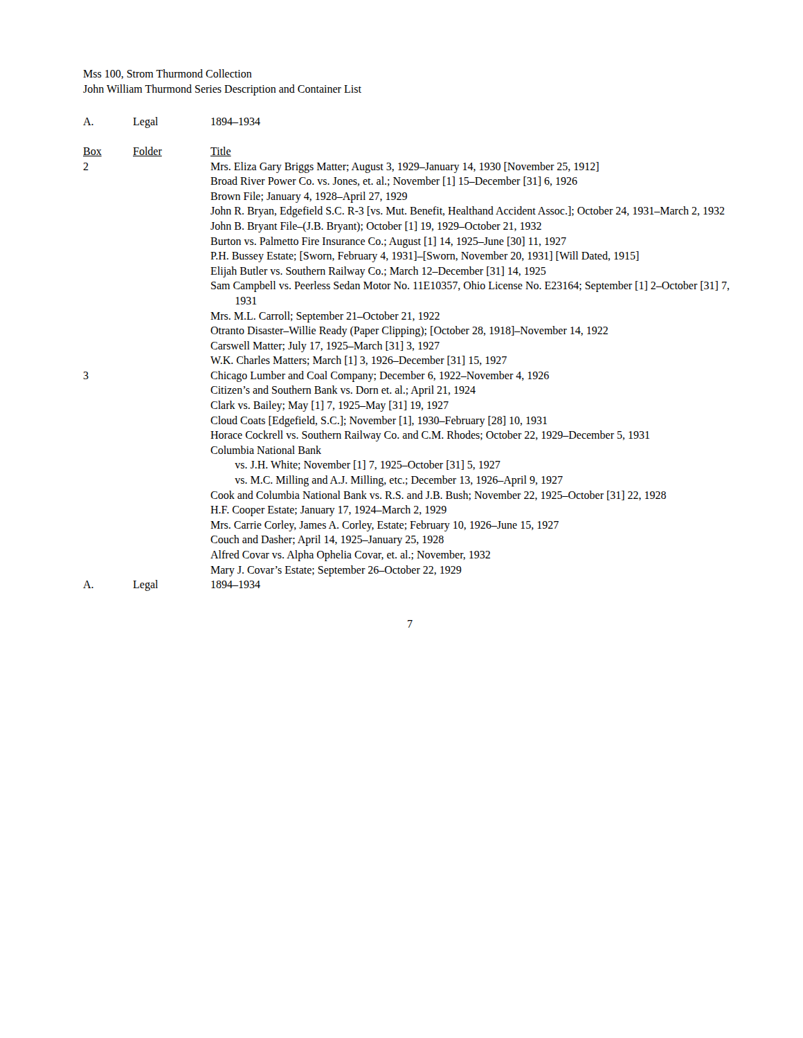Mss 100, Strom Thurmond Collection
John William Thurmond Series Description and Container List
| A. | Legal | 1894–1934 |
| Box | Folder | Title |
| 2 | | Mrs. Eliza Gary Briggs Matter; August 3, 1929–January 14, 1930 [November 25, 1912] Broad River Power Co. vs. Jones, et. al.; November [1] 15–December [31] 6, 1926 Brown File; January 4, 1928–April 27, 1929 John R. Bryan, Edgefield S.C. R-3 [vs. Mut. Benefit, Healthand Accident Assoc.]; October 24, 1931–March 2, 1932 John B. Bryant File–(J.B. Bryant); October [1] 19, 1929–October 21, 1932 Burton vs. Palmetto Fire Insurance Co.; August [1] 14, 1925–June [30] 11, 1927 P.H. Bussey Estate; [Sworn, February 4, 1931]–[Sworn, November 20, 1931] [Will Dated, 1915] Elijah Butler vs. Southern Railway Co.; March 12–December [31] 14, 1925 Sam Campbell vs. Peerless Sedan Motor No. 11E10357, Ohio License No. E23164; September [1] 2–October [31] 7, 1931 Mrs. M.L. Carroll; September 21–October 21, 1922 Otranto Disaster–Willie Ready (Paper Clipping); [October 28, 1918]–November 14, 1922 Carswell Matter; July 17, 1925–March [31] 3, 1927 W.K. Charles Matters; March [1] 3, 1926–December [31] 15, 1927 |
| 3 | | Chicago Lumber and Coal Company; December 6, 1922–November 4, 1926 Citizen’s and Southern Bank vs. Dorn et. al.; April 21, 1924 Clark vs. Bailey; May [1] 7, 1925–May [31] 19, 1927 Cloud Coats [Edgefield, S.C.]; November [1], 1930–February [28] 10, 1931 Horace Cockrell vs. Southern Railway Co. and C.M. Rhodes; October 22, 1929–December 5, 1931 Columbia National Bank vs. J.H. White; November [1] 7, 1925–October [31] 5, 1927 vs. M.C. Milling and A.J. Milling, etc.; December 13, 1926–April 9, 1927 Cook and Columbia National Bank vs. R.S. and J.B. Bush; November 22, 1925–October [31] 22, 1928 H.F. Cooper Estate; January 17, 1924–March 2, 1929 Mrs. Carrie Corley, James A. Corley, Estate; February 10, 1926–June 15, 1927 Couch and Dasher; April 14, 1925–January 25, 1928 Alfred Covar vs. Alpha Ophelia Covar, et. al.; November, 1932 Mary J. Covar’s Estate; September 26–October 22, 1929 |
| A. | Legal | 1894–1934 |
7